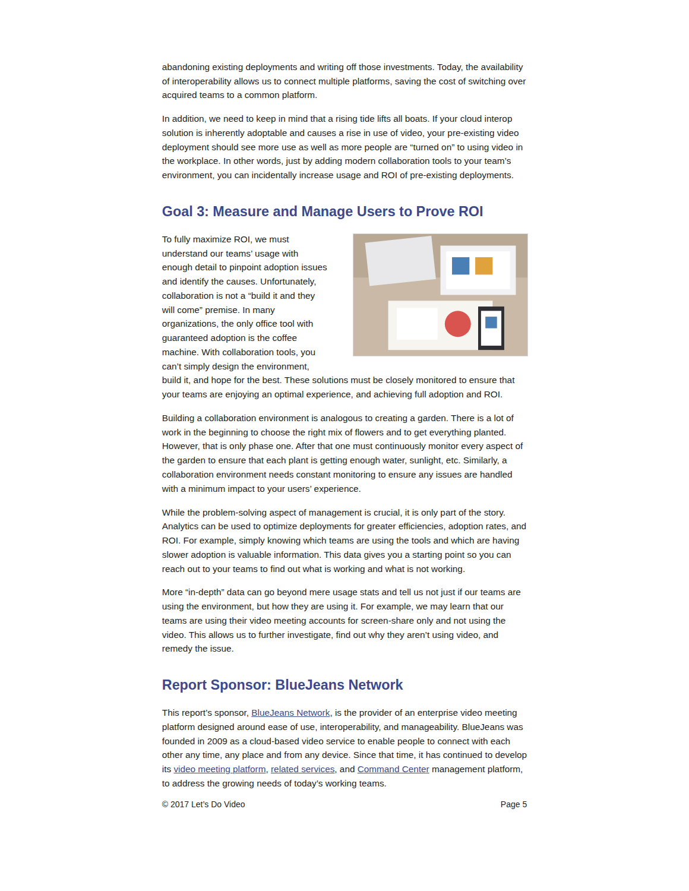abandoning existing deployments and writing off those investments. Today, the availability of interoperability allows us to connect multiple platforms, saving the cost of switching over acquired teams to a common platform.
In addition, we need to keep in mind that a rising tide lifts all boats. If your cloud interop solution is inherently adoptable and causes a rise in use of video, your pre-existing video deployment should see more use as well as more people are “turned on” to using video in the workplace. In other words, just by adding modern collaboration tools to your team’s environment, you can incidentally increase usage and ROI of pre-existing deployments.
Goal 3: Measure and Manage Users to Prove ROI
To fully maximize ROI, we must understand our teams’ usage with enough detail to pinpoint adoption issues and identify the causes. Unfortunately, collaboration is not a “build it and they will come” premise. In many organizations, the only office tool with guaranteed adoption is the coffee machine. With collaboration tools, you can’t simply design the environment, build it, and hope for the best. These solutions must be closely monitored to ensure that your teams are enjoying an optimal experience, and achieving full adoption and ROI.
Building a collaboration environment is analogous to creating a garden. There is a lot of work in the beginning to choose the right mix of flowers and to get everything planted. However, that is only phase one. After that one must continuously monitor every aspect of the garden to ensure that each plant is getting enough water, sunlight, etc. Similarly, a collaboration environment needs constant monitoring to ensure any issues are handled with a minimum impact to your users’ experience.
While the problem-solving aspect of management is crucial, it is only part of the story. Analytics can be used to optimize deployments for greater efficiencies, adoption rates, and ROI. For example, simply knowing which teams are using the tools and which are having slower adoption is valuable information. This data gives you a starting point so you can reach out to your teams to find out what is working and what is not working.
More “in-depth” data can go beyond mere usage stats and tell us not just if our teams are using the environment, but how they are using it. For example, we may learn that our teams are using their video meeting accounts for screen-share only and not using the video. This allows us to further investigate, find out why they aren’t using video, and remedy the issue.
Report Sponsor: BlueJeans Network
This report’s sponsor, BlueJeans Network, is the provider of an enterprise video meeting platform designed around ease of use, interoperability, and manageability. BlueJeans was founded in 2009 as a cloud-based video service to enable people to connect with each other any time, any place and from any device. Since that time, it has continued to develop its video meeting platform, related services, and Command Center management platform, to address the growing needs of today’s working teams.
© 2017 Let’s Do Video Page 5